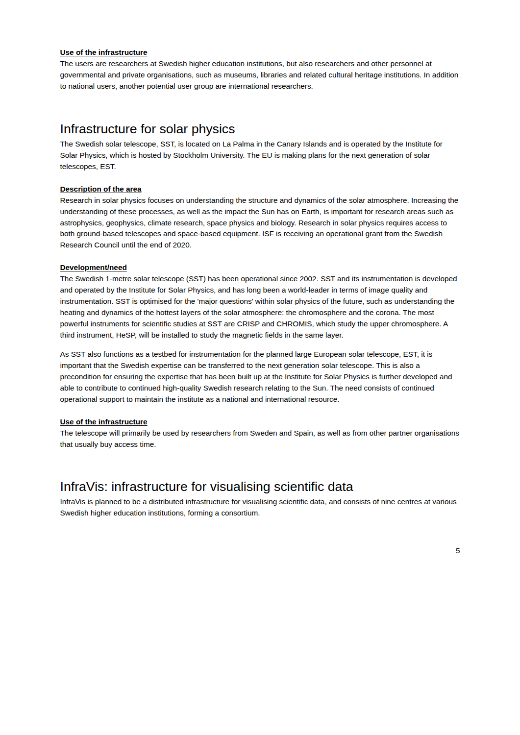Use of the infrastructure
The users are researchers at Swedish higher education institutions, but also researchers and other personnel at governmental and private organisations, such as museums, libraries and related cultural heritage institutions. In addition to national users, another potential user group are international researchers.
Infrastructure for solar physics
The Swedish solar telescope, SST, is located on La Palma in the Canary Islands and is operated by the Institute for Solar Physics, which is hosted by Stockholm University. The EU is making plans for the next generation of solar telescopes, EST.
Description of the area
Research in solar physics focuses on understanding the structure and dynamics of the solar atmosphere. Increasing the understanding of these processes, as well as the impact the Sun has on Earth, is important for research areas such as astrophysics, geophysics, climate research, space physics and biology. Research in solar physics requires access to both ground-based telescopes and space-based equipment. ISF is receiving an operational grant from the Swedish Research Council until the end of 2020.
Development/need
The Swedish 1-metre solar telescope (SST) has been operational since 2002. SST and its instrumentation is developed and operated by the Institute for Solar Physics, and has long been a world-leader in terms of image quality and instrumentation. SST is optimised for the 'major questions' within solar physics of the future, such as understanding the heating and dynamics of the hottest layers of the solar atmosphere: the chromosphere and the corona. The most powerful instruments for scientific studies at SST are CRISP and CHROMIS, which study the upper chromosphere. A third instrument, HeSP, will be installed to study the magnetic fields in the same layer.
As SST also functions as a testbed for instrumentation for the planned large European solar telescope, EST, it is important that the Swedish expertise can be transferred to the next generation solar telescope. This is also a precondition for ensuring the expertise that has been built up at the Institute for Solar Physics is further developed and able to contribute to continued high-quality Swedish research relating to the Sun. The need consists of continued operational support to maintain the institute as a national and international resource.
Use of the infrastructure
The telescope will primarily be used by researchers from Sweden and Spain, as well as from other partner organisations that usually buy access time.
InfraVis: infrastructure for visualising scientific data
InfraVis is planned to be a distributed infrastructure for visualising scientific data, and consists of nine centres at various Swedish higher education institutions, forming a consortium.
5